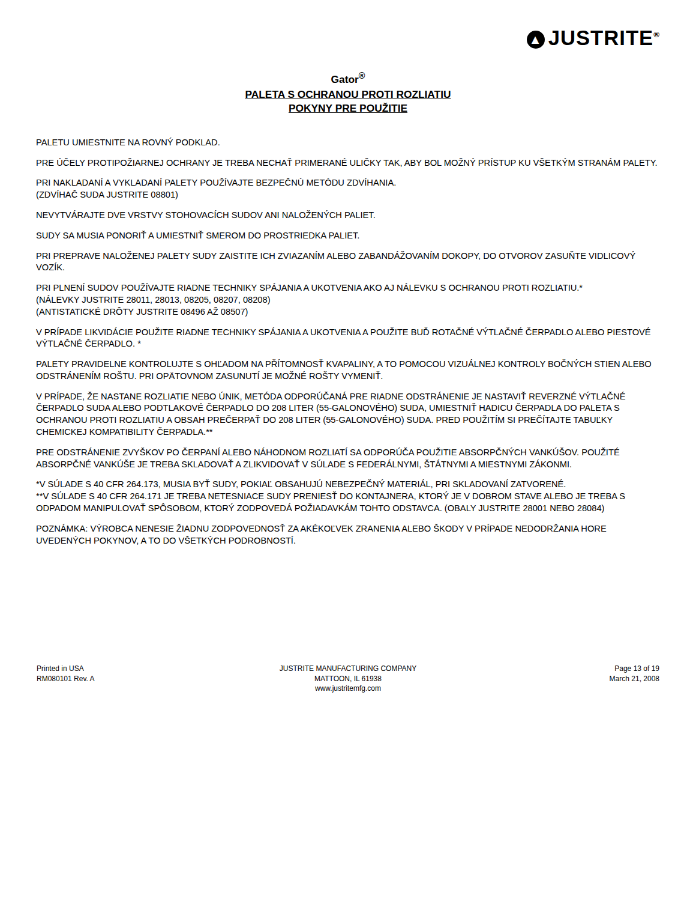▲JUSTRITE®
Gator® PALETA S OCHRANOU PROTI ROZLIATIU POKYNY PRE POUŽITIE
PALETU UMIESTNITE NA ROVNÝ PODKLAD.
PRE ÚČELY PROTIPOŽIARNEJ OCHRANY JE TREBA NECHAŤ PRIMERANÉ ULIČKY TAK, ABY BOL MOŽNÝ PRÍSTUP KU VŠETKÝM STRANÁM PALETY.
PRI NAKLADANÍ A VYKLADANÍ PALETY POUŽÍVAJTE BEZPEČNÚ METÓDU ZDVÍHANIA.
(ZDVÍHAČ SUDA JUSTRITE 08801)
NEVYTVÁRAJTE DVE VRSTVY STOHOVACÍCH SUDOV ANI NALOŽENÝCH PALIET.
SUDY SA MUSIA PONORIŤ A UMIESTNIŤ SMEROM DO PROSTRIEDKA PALIET.
PRI PREPRAVE NALOŽENEJ PALETY SUDY ZAISTITE ICH ZVIAZANÍM ALEBO ZABANDÁŽOVANÍM DOKOPY, DO OTVOROV ZASUŇTE VIDLICOVÝ VOZÍK.
PRI PLNENÍ SUDOV POUŽÍVAJTE RIADNE TECHNIKY SPÁJANIA A UKOTVENIA AKO AJ NÁLEVKU S OCHRANOU PROTI ROZLIATIU.*
(NÁLEVKY JUSTRITE 28011, 28013, 08205, 08207, 08208)
(ANTISTATICKÉ DRÔTY JUSTRITE 08496 AŽ 08507)
V PRÍPADE LIKVIDÁCIE POUŽITE RIADNE TECHNIKY SPÁJANIA A UKOTVENIA A POUŽITE BUĎ ROTAČNÉ VÝTLAČNÉ ČERPADLO ALEBO PIESTOVÉ VÝTLAČNÉ ČERPADLO. *
PALETY PRAVIDELNE KONTROLUJTE S OHĽADOM NA PŘÍTOMNOSŤ KVAPALINY, A TO POMOCOU VIZUÁLNEJ KONTROLY BOČNÝCH STIEN ALEBO ODSTRÁNENÍM ROŠTU. PRI OPÄTOVNOM ZASUNUTÍ JE MOŽNÉ ROŠTY VYMENIŤ.
V PRÍPADE, ŽE NASTANE ROZLIATIE NEBO ÚNIK, METÓDA ODPORÚČANÁ PRE RIADNE ODSTRÁNENIE JE NASTAVIŤ REVERZNÉ VÝTLAČNÉ ČERPADLO SUDA ALEBO PODTLAKOVÉ ČERPADLO DO 208 LITER (55-GALONOVÉHO) SUDA, UMIESTNIŤ HADICU ČERPADLA DO PALETA S OCHRANOU PROTI ROZLIATIU A OBSAH PREČERPAŤ DO 208 LITER (55-GALONOVÉHO) SUDA. PRED POUŽITÍM SI PREČÍTAJTE TABUĽKY CHEMICKEJ KOMPATIBILITY ČERPADLA.**
PRE ODSTRÁNENIE ZVYŠKOV PO ČERPANÍ ALEBO NÁHODNOM ROZLIATÍ SA ODPORÚČA POUŽITIE ABSORPČNÝCH VANKÚŠOV. POUŽITÉ ABSORPČNÉ VANKÚŠE JE TREBA SKLADOVAŤ A ZLIKVIDOVAŤ V SÚLADE S FEDERÁLNYMI, ŠTÁTNYMI A MIESTNYMI ZÁKONMI.
*V SÚLADE S 40 CFR 264.173, MUSIA BYŤ SUDY, POKIAĽ OBSAHUJÚ NEBEZPEČNÝ MATERIÁL, PRI SKLADOVANÍ ZATVORENÉ.
**V SÚLADE S 40 CFR 264.171 JE TREBA NETESNIACE SUDY PRENIESŤ DO KONTAJNERA, KTORÝ JE V DOBROM STAVE ALEBO JE TREBA S ODPADOM MANIPULOVAŤ SPÔSOBOM, KTORÝ ZODPOVEDÁ POŽIADAVKÁM TOHTO ODSTAVCA. (OBALY JUSTRITE 28001 NEBO 28084)
POZNÁMKA: VÝROBCA NENESIE ŽIADNU ZODPOVEDNOSŤ ZA AKÉKOĽVEK ZRANENIA ALEBO ŠKODY V PRÍPADE NEDODRŽANIA HORE UVEDENÝCH POKYNOV, A TO DO VŠETKÝCH PODROBNOSTÍ.
| Printed in USA RM080101 Rev. A | JUSTRITE MANUFACTURING COMPANY MATTOON, IL 61938 www.justritemfg.com | Page 13 of 19 March 21, 2008 |